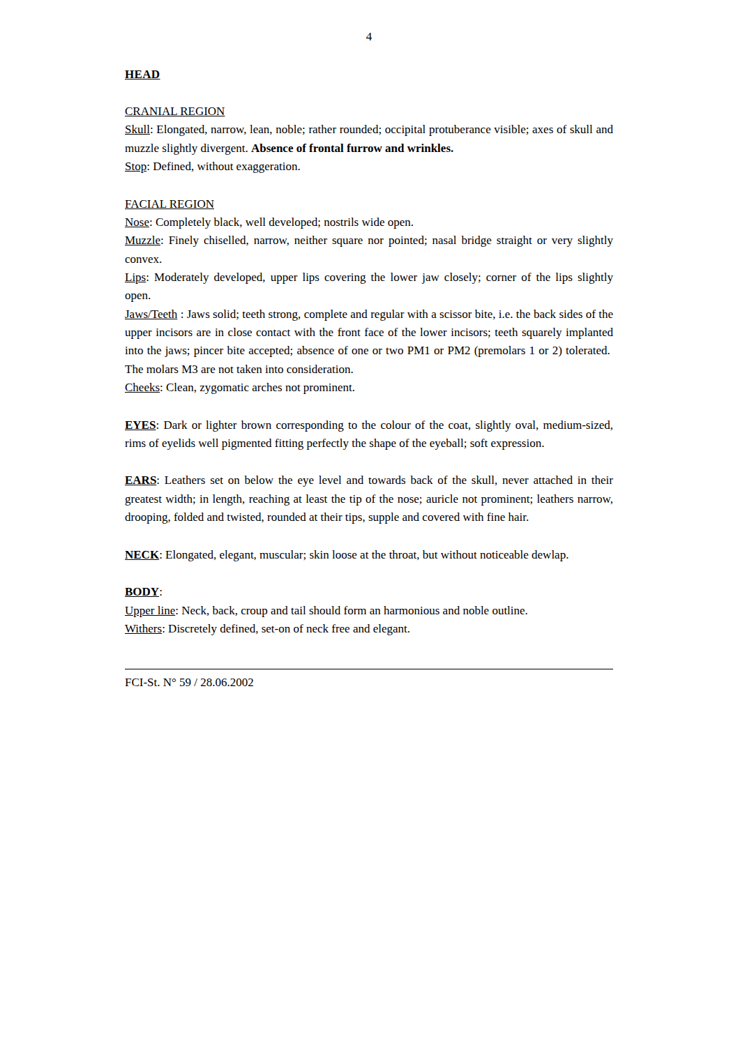4
HEAD
CRANIAL REGION
Skull: Elongated, narrow, lean, noble; rather rounded; occipital protuberance visible; axes of skull and muzzle slightly divergent. Absence of frontal furrow and wrinkles.
Stop: Defined, without exaggeration.
FACIAL REGION
Nose: Completely black, well developed; nostrils wide open.
Muzzle: Finely chiselled, narrow, neither square nor pointed; nasal bridge straight or very slightly convex.
Lips: Moderately developed, upper lips covering the lower jaw closely; corner of the lips slightly open.
Jaws/Teeth : Jaws solid; teeth strong, complete and regular with a scissor bite, i.e. the back sides of the upper incisors are in close contact with the front face of the lower incisors; teeth squarely implanted into the jaws; pincer bite accepted; absence of one or two PM1 or PM2 (premolars 1 or 2) tolerated. The molars M3 are not taken into consideration.
Cheeks: Clean, zygomatic arches not prominent.
EYES: Dark or lighter brown corresponding to the colour of the coat, slightly oval, medium-sized, rims of eyelids well pigmented fitting perfectly the shape of the eyeball; soft expression.
EARS: Leathers set on below the eye level and towards back of the skull, never attached in their greatest width; in length, reaching at least the tip of the nose; auricle not prominent; leathers narrow, drooping, folded and twisted, rounded at their tips, supple and covered with fine hair.
NECK: Elongated, elegant, muscular; skin loose at the throat, but without noticeable dewlap.
BODY:
Upper line: Neck, back, croup and tail should form an harmonious and noble outline.
Withers: Discretely defined, set-on of neck free and elegant.
FCI-St. N° 59 / 28.06.2002